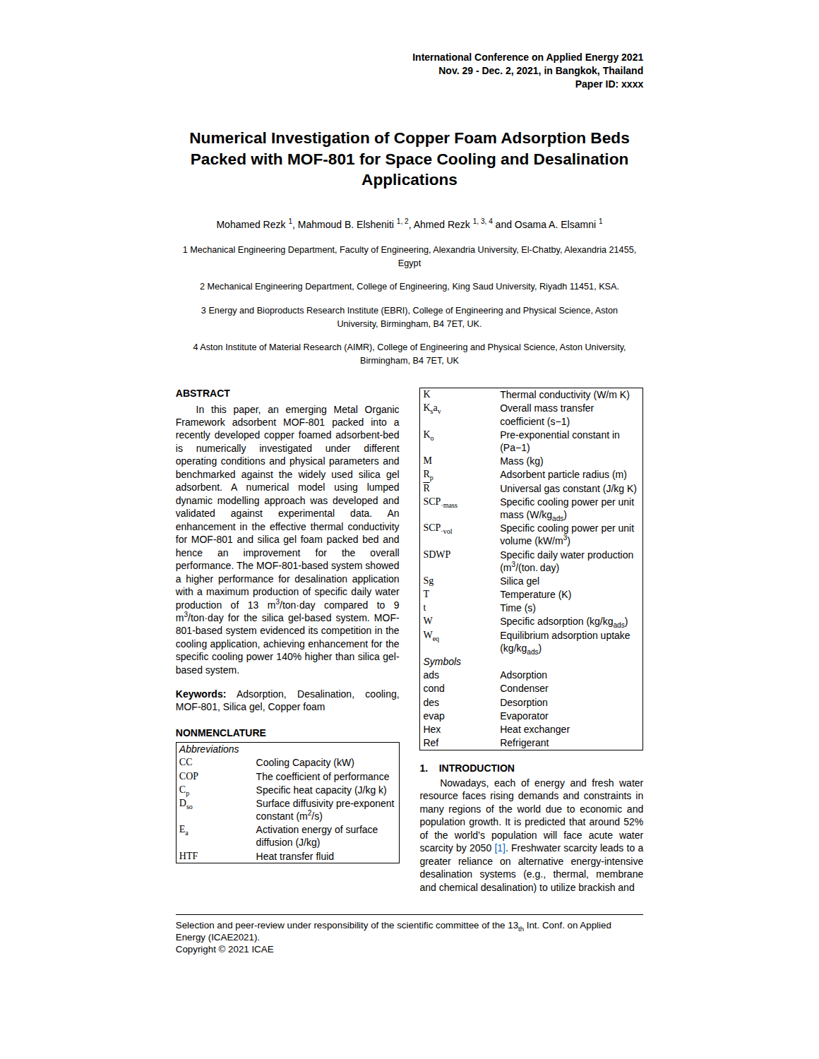International Conference on Applied Energy 2021
Nov. 29 - Dec. 2, 2021, in Bangkok, Thailand
Paper ID: xxxx
Numerical Investigation of Copper Foam Adsorption Beds Packed with MOF-801 for Space Cooling and Desalination Applications
Mohamed Rezk 1, Mahmoud B. Elsheniti 1, 2, Ahmed Rezk 1, 3, 4 and Osama A. Elsamni 1
1 Mechanical Engineering Department, Faculty of Engineering, Alexandria University, El-Chatby, Alexandria 21455, Egypt
2 Mechanical Engineering Department, College of Engineering, King Saud University, Riyadh 11451, KSA.
3 Energy and Bioproducts Research Institute (EBRI), College of Engineering and Physical Science, Aston University, Birmingham, B4 7ET, UK.
4 Aston Institute of Material Research (AIMR), College of Engineering and Physical Science, Aston University, Birmingham, B4 7ET, UK
ABSTRACT
In this paper, an emerging Metal Organic Framework adsorbent MOF-801 packed into a recently developed copper foamed adsorbent-bed is numerically investigated under different operating conditions and physical parameters and benchmarked against the widely used silica gel adsorbent. A numerical model using lumped dynamic modelling approach was developed and validated against experimental data. An enhancement in the effective thermal conductivity for MOF-801 and silica gel foam packed bed and hence an improvement for the overall performance. The MOF-801-based system showed a higher performance for desalination application with a maximum production of specific daily water production of 13 m3/ton·day compared to 9 m3/ton·day for the silica gel-based system. MOF-801-based system evidenced its competition in the cooling application, achieving enhancement for the specific cooling power 140% higher than silica gel-based system.
Keywords: Adsorption, Desalination, cooling, MOF-801, Silica gel, Copper foam
NONMENCLATURE
| Abbreviations |
| CC | Cooling Capacity (kW) |
| COP | The coefficient of performance |
| C p | Specific heat capacity (J/kg k) |
| D so | Surface diffusivity pre-exponent constant (m 2 /s) |
| E a | Activation energy of surface diffusion (J/kg) |
| HTF | Heat transfer fluid |
| K | Thermal conductivity (W/m K) |
| K s a v | Overall mass transfer coefficient (s−1) |
| K o | Pre-exponential constant in (Pa−1) |
| M | Mass (kg) |
| R p | Adsorbent particle radius (m) |
| R | Universal gas constant (J/kg K) |
| SCP ·mass | Specific cooling power per unit mass (W/kg ads ) |
| SCP ·vol | Specific cooling power per unit volume (kW/m 3 ) |
| SDWP | Specific daily water production (m 3 /(ton. day) |
| Sg | Silica gel |
| T | Temperature (K) |
| t | Time (s) |
| W | Specific adsorption (kg/kg ads ) |
| W eq | Equilibrium adsorption uptake (kg/kg ads ) |
| Symbols |
| ads | Adsorption |
| cond | Condenser |
| des | Desorption |
| evap | Evaporator |
| Hex | Heat exchanger |
| Ref | Refrigerant |
1. INTRODUCTION
Nowadays, each of energy and fresh water resource faces rising demands and constraints in many regions of the world due to economic and population growth. It is predicted that around 52% of the world’s population will face acute water scarcity by 2050 [1]. Freshwater scarcity leads to a greater reliance on alternative energy-intensive desalination systems (e.g., thermal, membrane and chemical desalination) to utilize brackish and
Selection and peer-review under responsibility of the scientific committee of the 13th Int. Conf. on Applied Energy (ICAE2021).
Copyright © 2021 ICAE